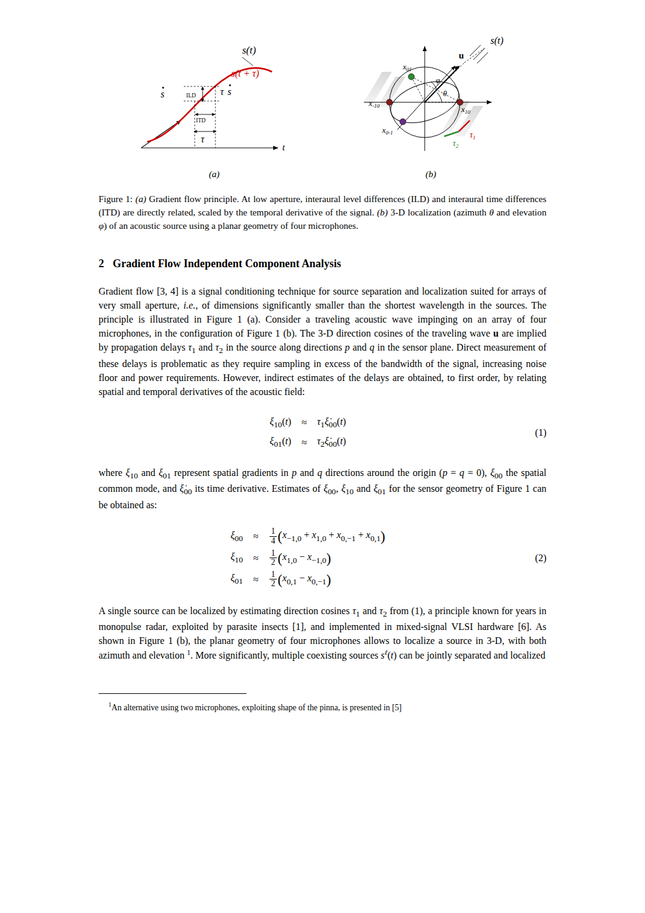t ILD ITD τ s τ s s(t) s(t + τ)
(a)
u s(t) θ φ x10 x-10 x01 x0-1 τ1 τ2
(b)
Figure 1: (a) Gradient flow principle. At low aperture, interaural level differences (ILD) and interaural time differences (ITD) are directly related, scaled by the temporal derivative of the signal. (b) 3-D localization (azimuth θ and elevation φ) of an acoustic source using a planar geometry of four microphones.
2 Gradient Flow Independent Component Analysis
Gradient flow [3, 4] is a signal conditioning technique for source separation and localization suited for arrays of very small aperture, i.e., of dimensions significantly smaller than the shortest wavelength in the sources. The principle is illustrated in Figure 1 (a). Consider a traveling acoustic wave impinging on an array of four microphones, in the configuration of Figure 1 (b). The 3-D direction cosines of the traveling wave u are implied by propagation delays τ1 and τ2 in the source along directions p and q in the sensor plane. Direct measurement of these delays is problematic as they require sampling in excess of the bandwidth of the signal, increasing noise floor and power requirements. However, indirect estimates of the delays are obtained, to first order, by relating spatial and temporal derivatives of the acoustic field:
| ξ 10 ( t ) | ≈ | τ 1 ξ̇ 00 ( t ) |
| ξ 01 ( t ) | ≈ | τ 2 ξ̇ 00 ( t ) |
(1)
where ξ10 and ξ01 represent spatial gradients in p and q directions around the origin (p = q = 0), ξ00 the spatial common mode, and ξ̇00 its time derivative. Estimates of ξ00, ξ10 and ξ01 for the sensor geometry of Figure 1 can be obtained as:
| ξ 00 | ≈ | 1 4 ( x −1,0 + x 1,0 + x 0,−1 + x 0,1 ) |
| ξ 10 | ≈ | 1 2 ( x 1,0 − x −1,0 ) |
| ξ 01 | ≈ | 1 2 ( x 0,1 − x 0,−1 ) |
(2)
A single source can be localized by estimating direction cosines τ1 and τ2 from (1), a principle known for years in monopulse radar, exploited by parasite insects [1], and implemented in mixed-signal VLSI hardware [6]. As shown in Figure 1 (b), the planar geometry of four microphones allows to localize a source in 3-D, with both azimuth and elevation 1. More significantly, multiple coexisting sources sℓ(t) can be jointly separated and localized
1An alternative using two microphones, exploiting shape of the pinna, is presented in [5]